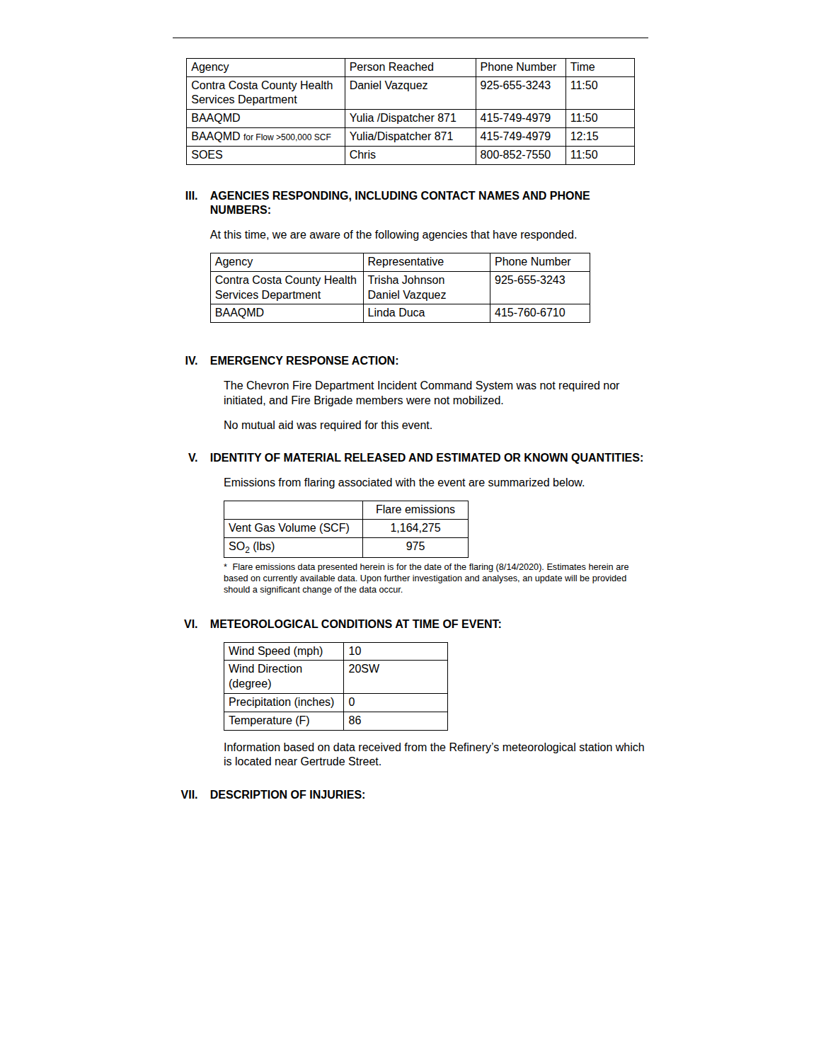| Agency | Person Reached | Phone Number | Time |
| Contra Costa County Health Services Department | Daniel Vazquez | 925-655-3243 | 11:50 |
| BAAQMD | Yulia /Dispatcher 871 | 415-749-4979 | 11:50 |
| BAAQMD for Flow >500,000 SCF | Yulia/Dispatcher 871 | 415-749-4979 | 12:15 |
| SOES | Chris | 800-852-7550 | 11:50 |
III.
AGENCIES RESPONDING, INCLUDING CONTACT NAMES AND PHONE NUMBERS:
At this time, we are aware of the following agencies that have responded.
| Agency | Representative | Phone Number |
| Contra Costa County Health Services Department | Trisha Johnson Daniel Vazquez | 925-655-3243 |
| BAAQMD | Linda Duca | 415-760-6710 |
IV.
EMERGENCY RESPONSE ACTION:
The Chevron Fire Department Incident Command System was not required nor initiated, and Fire Brigade members were not mobilized.
No mutual aid was required for this event.
V.
IDENTITY OF MATERIAL RELEASED AND ESTIMATED OR KNOWN QUANTITIES:
Emissions from flaring associated with the event are summarized below.
| | Flare emissions |
| Vent Gas Volume (SCF) | 1,164,275 |
| SO 2 (lbs) | 975 |
* Flare emissions data presented herein is for the date of the flaring (8/14/2020). Estimates herein are based on currently available data. Upon further investigation and analyses, an update will be provided should a significant change of the data occur.
VI.
METEOROLOGICAL CONDITIONS AT TIME OF EVENT:
| Wind Speed (mph) | 10 |
| Wind Direction (degree) | 20SW |
| Precipitation (inches) | 0 |
| Temperature (F) | 86 |
Information based on data received from the Refinery’s meteorological station which is located near Gertrude Street.
VII.
DESCRIPTION OF INJURIES: